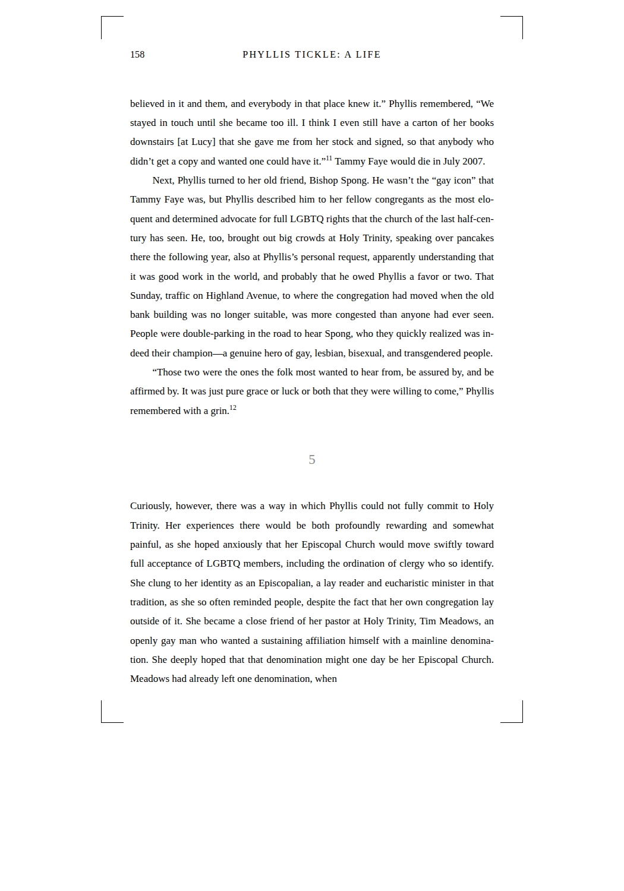158 Phyllis Tickle: A Life
believed in it and them, and everybody in that place knew it.” Phyllis remembered, “We stayed in touch until she became too ill. I think I even still have a carton of her books downstairs [at Lucy] that she gave me from her stock and signed, so that anybody who didn’t get a copy and wanted one could have it.”11 Tammy Faye would die in July 2007.
Next, Phyllis turned to her old friend, Bishop Spong. He wasn’t the “gay icon” that Tammy Faye was, but Phyllis described him to her fellow congregants as the most eloquent and determined advocate for full LGBTQ rights that the church of the last half-century has seen. He, too, brought out big crowds at Holy Trinity, speaking over pancakes there the following year, also at Phyllis’s personal request, apparently understanding that it was good work in the world, and probably that he owed Phyllis a favor or two. That Sunday, traffic on Highland Avenue, to where the congregation had moved when the old bank building was no longer suitable, was more congested than anyone had ever seen. People were double-parking in the road to hear Spong, who they quickly realized was indeed their champion—a genuine hero of gay, lesbian, bisexual, and transgendered people.
“Those two were the ones the folk most wanted to hear from, be assured by, and be affirmed by. It was just pure grace or luck or both that they were willing to come,” Phyllis remembered with a grin.12
5
Curiously, however, there was a way in which Phyllis could not fully commit to Holy Trinity. Her experiences there would be both profoundly rewarding and somewhat painful, as she hoped anxiously that her Episcopal Church would move swiftly toward full acceptance of LGBTQ members, including the ordination of clergy who so identify. She clung to her identity as an Episcopalian, a lay reader and eucharistic minister in that tradition, as she so often reminded people, despite the fact that her own congregation lay outside of it. She became a close friend of her pastor at Holy Trinity, Tim Meadows, an openly gay man who wanted a sustaining affiliation himself with a mainline denomination. She deeply hoped that that denomination might one day be her Episcopal Church. Meadows had already left one denomination, when